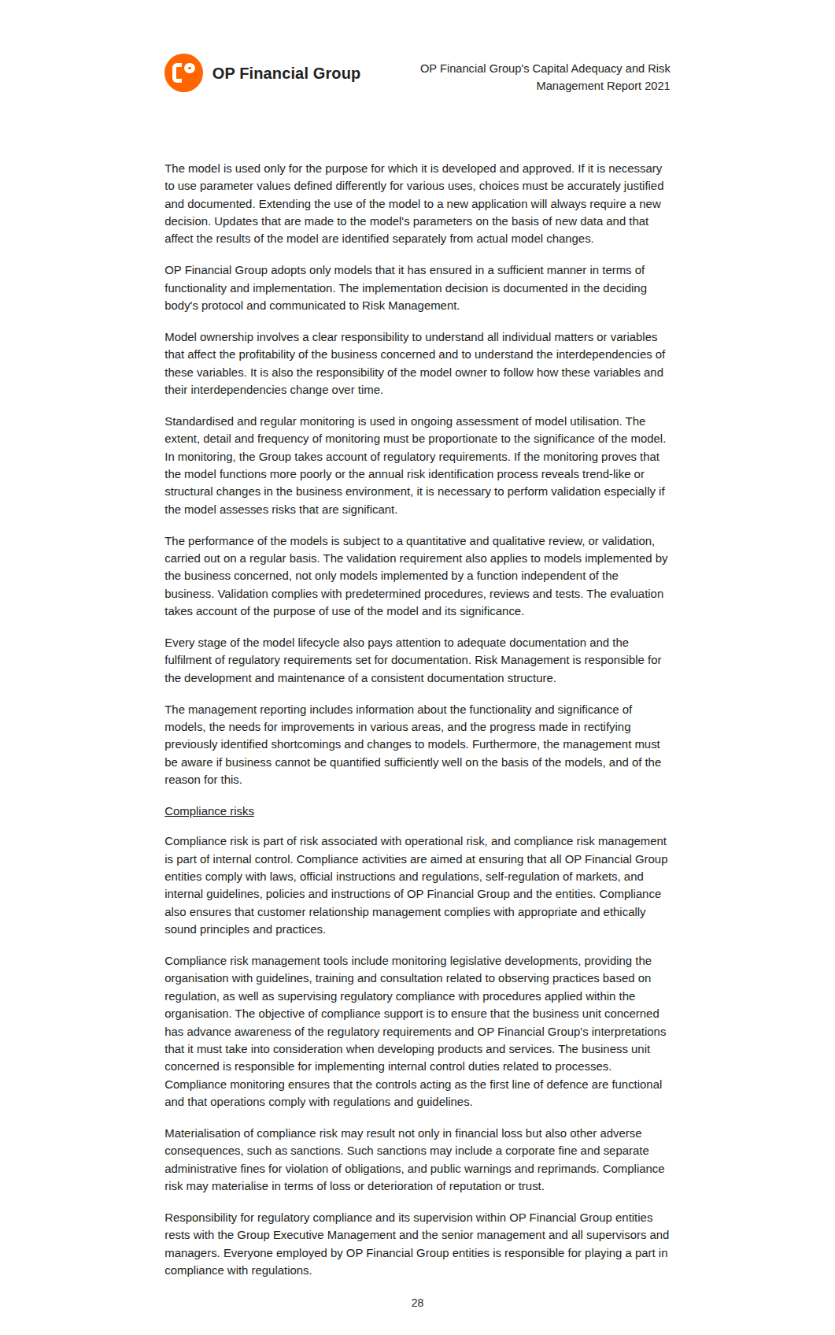OP Financial Group
OP Financial Group's Capital Adequacy and Risk Management Report 2021
The model is used only for the purpose for which it is developed and approved. If it is necessary to use parameter values defined differently for various uses, choices must be accurately justified and documented. Extending the use of the model to a new application will always require a new decision. Updates that are made to the model's parameters on the basis of new data and that affect the results of the model are identified separately from actual model changes.
OP Financial Group adopts only models that it has ensured in a sufficient manner in terms of functionality and implementation. The implementation decision is documented in the deciding body's protocol and communicated to Risk Management.
Model ownership involves a clear responsibility to understand all individual matters or variables that affect the profitability of the business concerned and to understand the interdependencies of these variables. It is also the responsibility of the model owner to follow how these variables and their interdependencies change over time.
Standardised and regular monitoring is used in ongoing assessment of model utilisation. The extent, detail and frequency of monitoring must be proportionate to the significance of the model. In monitoring, the Group takes account of regulatory requirements. If the monitoring proves that the model functions more poorly or the annual risk identification process reveals trend-like or structural changes in the business environment, it is necessary to perform validation especially if the model assesses risks that are significant.
The performance of the models is subject to a quantitative and qualitative review, or validation, carried out on a regular basis. The validation requirement also applies to models implemented by the business concerned, not only models implemented by a function independent of the business. Validation complies with predetermined procedures, reviews and tests. The evaluation takes account of the purpose of use of the model and its significance.
Every stage of the model lifecycle also pays attention to adequate documentation and the fulfilment of regulatory requirements set for documentation. Risk Management is responsible for the development and maintenance of a consistent documentation structure.
The management reporting includes information about the functionality and significance of models, the needs for improvements in various areas, and the progress made in rectifying previously identified shortcomings and changes to models. Furthermore, the management must be aware if business cannot be quantified sufficiently well on the basis of the models, and of the reason for this.
Compliance risks
Compliance risk is part of risk associated with operational risk, and compliance risk management is part of internal control. Compliance activities are aimed at ensuring that all OP Financial Group entities comply with laws, official instructions and regulations, self-regulation of markets, and internal guidelines, policies and instructions of OP Financial Group and the entities. Compliance also ensures that customer relationship management complies with appropriate and ethically sound principles and practices.
Compliance risk management tools include monitoring legislative developments, providing the organisation with guidelines, training and consultation related to observing practices based on regulation, as well as supervising regulatory compliance with procedures applied within the organisation. The objective of compliance support is to ensure that the business unit concerned has advance awareness of the regulatory requirements and OP Financial Group's interpretations that it must take into consideration when developing products and services. The business unit concerned is responsible for implementing internal control duties related to processes. Compliance monitoring ensures that the controls acting as the first line of defence are functional and that operations comply with regulations and guidelines.
Materialisation of compliance risk may result not only in financial loss but also other adverse consequences, such as sanctions. Such sanctions may include a corporate fine and separate administrative fines for violation of obligations, and public warnings and reprimands. Compliance risk may materialise in terms of loss or deterioration of reputation or trust.
Responsibility for regulatory compliance and its supervision within OP Financial Group entities rests with the Group Executive Management and the senior management and all supervisors and managers. Everyone employed by OP Financial Group entities is responsible for playing a part in compliance with regulations.
28